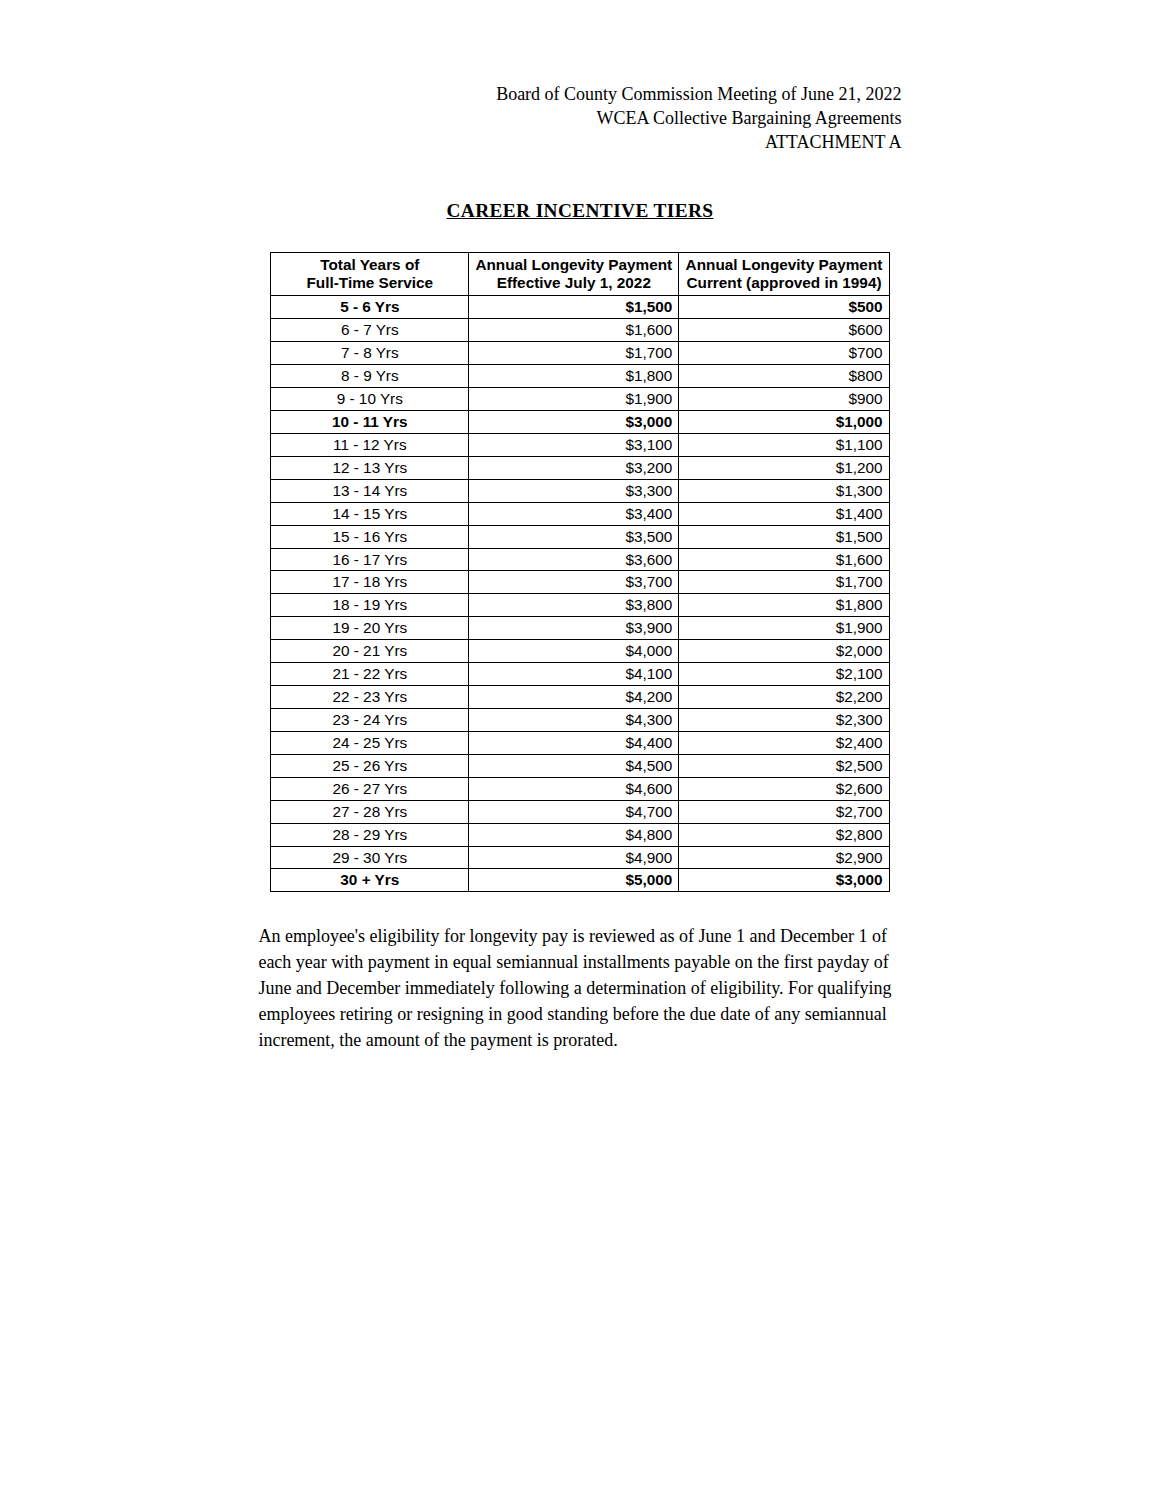Board of County Commission Meeting of June 21, 2022
WCEA Collective Bargaining Agreements
ATTACHMENT A
CAREER INCENTIVE TIERS
| Total Years of Full-Time Service | Annual Longevity Payment Effective July 1, 2022 | Annual Longevity Payment Current (approved in 1994) |
| --- | --- | --- |
| 5 - 6 Yrs | $1,500 | $500 |
| 6 - 7 Yrs | $1,600 | $600 |
| 7 - 8 Yrs | $1,700 | $700 |
| 8 - 9 Yrs | $1,800 | $800 |
| 9 - 10 Yrs | $1,900 | $900 |
| 10 - 11 Yrs | $3,000 | $1,000 |
| 11 - 12 Yrs | $3,100 | $1,100 |
| 12 - 13 Yrs | $3,200 | $1,200 |
| 13 - 14 Yrs | $3,300 | $1,300 |
| 14 - 15 Yrs | $3,400 | $1,400 |
| 15 - 16 Yrs | $3,500 | $1,500 |
| 16 - 17 Yrs | $3,600 | $1,600 |
| 17 - 18 Yrs | $3,700 | $1,700 |
| 18 - 19 Yrs | $3,800 | $1,800 |
| 19 - 20 Yrs | $3,900 | $1,900 |
| 20 - 21 Yrs | $4,000 | $2,000 |
| 21 - 22 Yrs | $4,100 | $2,100 |
| 22 - 23 Yrs | $4,200 | $2,200 |
| 23 - 24 Yrs | $4,300 | $2,300 |
| 24 - 25 Yrs | $4,400 | $2,400 |
| 25 - 26 Yrs | $4,500 | $2,500 |
| 26 - 27 Yrs | $4,600 | $2,600 |
| 27 - 28 Yrs | $4,700 | $2,700 |
| 28 - 29 Yrs | $4,800 | $2,800 |
| 29 - 30 Yrs | $4,900 | $2,900 |
| 30 + Yrs | $5,000 | $3,000 |
An employee's eligibility for longevity pay is reviewed as of June 1 and December 1 of each year with payment in equal semiannual installments payable on the first payday of June and December immediately following a determination of eligibility. For qualifying employees retiring or resigning in good standing before the due date of any semiannual increment, the amount of the payment is prorated.